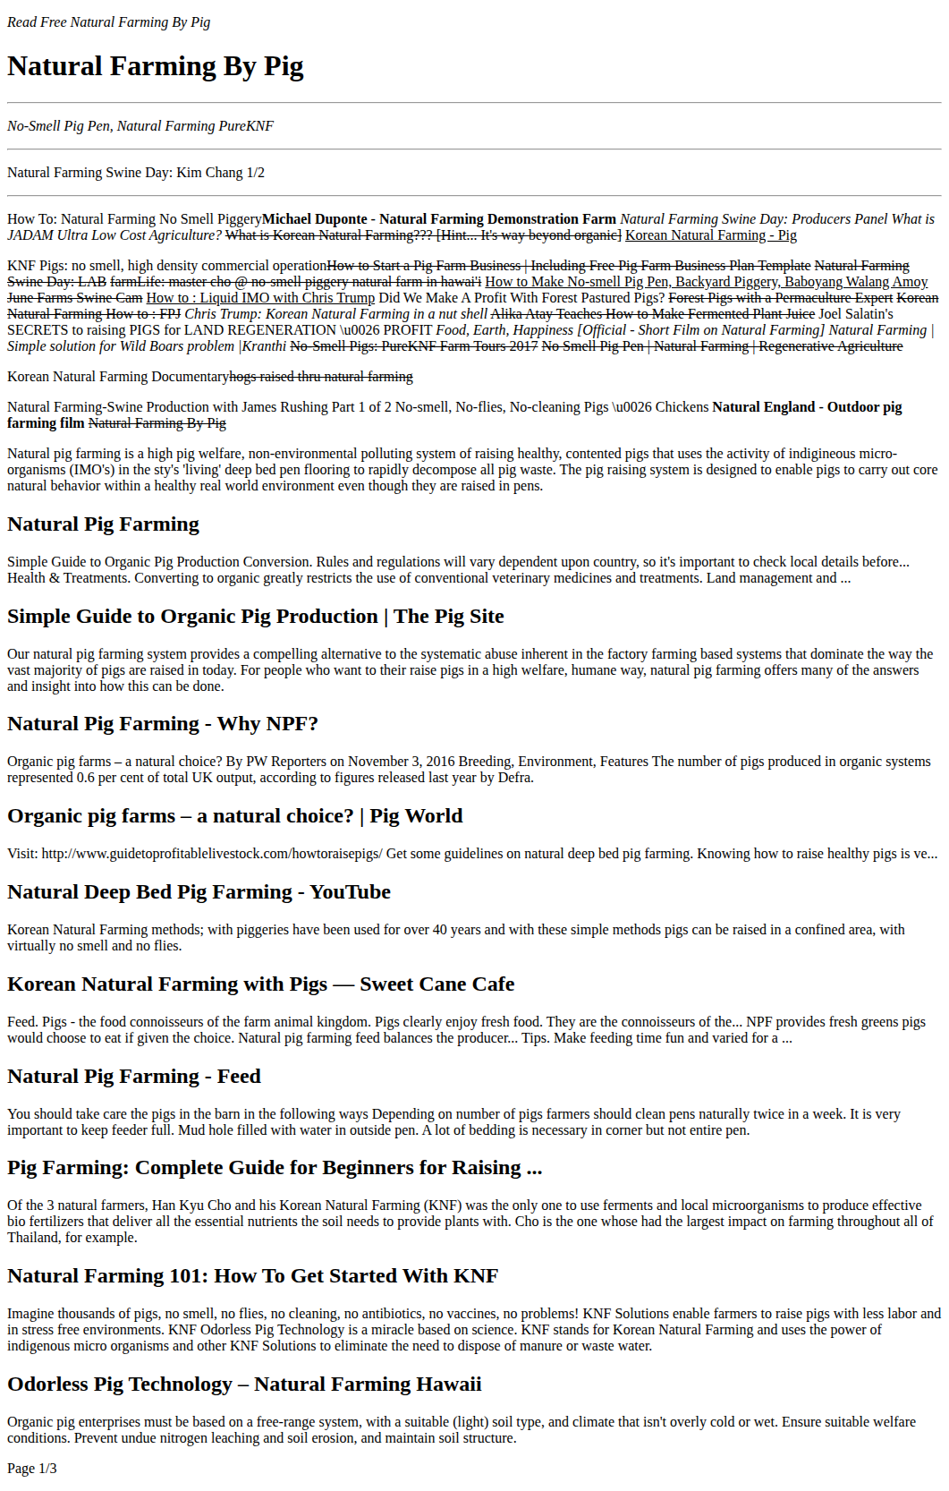Read Free Natural Farming By Pig
Natural Farming By Pig
No-Smell Pig Pen, Natural Farming PureKNF
Natural Farming Swine Day: Kim Chang 1/2
How To: Natural Farming No Smell PiggeryMichael Duponte - Natural Farming Demonstration Farm Natural Farming Swine Day: Producers Panel What is JADAM Ultra Low Cost Agriculture? What is Korean Natural Farming??? [Hint... It's way beyond organic] Korean Natural Farming - Pig
KNF Pigs: no smell, high density commercial operationHow to Start a Pig Farm Business | Including Free Pig Farm Business Plan Template Natural Farming Swine Day: LAB farmLife: master cho @ no-smell piggery natural farm in hawai'i How to Make No-smell Pig Pen, Backyard Piggery, Baboyang Walang Amoy June Farms Swine Cam How to : Liquid IMO with Chris Trump Did We Make A Profit With Forest Pastured Pigs? Forest Pigs with a Permaculture Expert Korean Natural Farming How to : FPJ Chris Trump: Korean Natural Farming in a nut shell Alika Atay Teaches How to Make Fermented Plant Juice Joel Salatin's SECRETS to raising PIGS for LAND REGENERATION \u0026 PROFIT Food, Earth, Happiness [Official - Short Film on Natural Farming] Natural Farming | Simple solution for Wild Boars problem |Kranthi No-Smell Pigs: PureKNF Farm Tours 2017 No Smell Pig Pen | Natural Farming | Regenerative Agriculture
Korean Natural Farming Documentaryhogs raised thru natural farming
Natural Farming-Swine Production with James Rushing Part 1 of 2 No-smell, No-flies, No-cleaning Pigs \u0026 Chickens Natural England - Outdoor pig farming film Natural Farming By Pig
Natural pig farming is a high pig welfare, non-environmental polluting system of raising healthy, contented pigs that uses the activity of indigineous micro-organisms (IMO's) in the sty's 'living' deep bed pen flooring to rapidly decompose all pig waste. The pig raising system is designed to enable pigs to carry out core natural behavior within a healthy real world environment even though they are raised in pens.
Natural Pig Farming
Simple Guide to Organic Pig Production Conversion. Rules and regulations will vary dependent upon country, so it's important to check local details before... Health & Treatments. Converting to organic greatly restricts the use of conventional veterinary medicines and treatments. Land management and ...
Simple Guide to Organic Pig Production | The Pig Site
Our natural pig farming system provides a compelling alternative to the systematic abuse inherent in the factory farming based systems that dominate the way the vast majority of pigs are raised in today. For people who want to their raise pigs in a high welfare, humane way, natural pig farming offers many of the answers and insight into how this can be done.
Natural Pig Farming - Why NPF?
Organic pig farms – a natural choice? By PW Reporters on November 3, 2016 Breeding, Environment, Features The number of pigs produced in organic systems represented 0.6 per cent of total UK output, according to figures released last year by Defra.
Organic pig farms – a natural choice? | Pig World
Visit: http://www.guidetoprofitablelivestock.com/howtoraisepigs/ Get some guidelines on natural deep bed pig farming. Knowing how to raise healthy pigs is ve...
Natural Deep Bed Pig Farming - YouTube
Korean Natural Farming methods; with piggeries have been used for over 40 years and with these simple methods pigs can be raised in a confined area, with virtually no smell and no flies.
Korean Natural Farming with Pigs — Sweet Cane Cafe
Feed. Pigs - the food connoisseurs of the farm animal kingdom. Pigs clearly enjoy fresh food. They are the connoisseurs of the... NPF provides fresh greens pigs would choose to eat if given the choice. Natural pig farming feed balances the producer... Tips. Make feeding time fun and varied for a ...
Natural Pig Farming - Feed
You should take care the pigs in the barn in the following ways Depending on number of pigs farmers should clean pens naturally twice in a week. It is very important to keep feeder full. Mud hole filled with water in outside pen. A lot of bedding is necessary in corner but not entire pen.
Pig Farming: Complete Guide for Beginners for Raising ...
Of the 3 natural farmers, Han Kyu Cho and his Korean Natural Farming (KNF) was the only one to use ferments and local microorganisms to produce effective bio fertilizers that deliver all the essential nutrients the soil needs to provide plants with. Cho is the one whose had the largest impact on farming throughout all of Thailand, for example.
Natural Farming 101: How To Get Started With KNF
Imagine thousands of pigs, no smell, no flies, no cleaning, no antibiotics, no vaccines, no problems! KNF Solutions enable farmers to raise pigs with less labor and in stress free environments. KNF Odorless Pig Technology is a miracle based on science. KNF stands for Korean Natural Farming and uses the power of indigenous micro organisms and other KNF Solutions to eliminate the need to dispose of manure or waste water.
Odorless Pig Technology – Natural Farming Hawaii
Organic pig enterprises must be based on a free-range system, with a suitable (light) soil type, and climate that isn't overly cold or wet. Ensure suitable welfare conditions. Prevent undue nitrogen leaching and soil erosion, and maintain soil structure.
Page 1/3